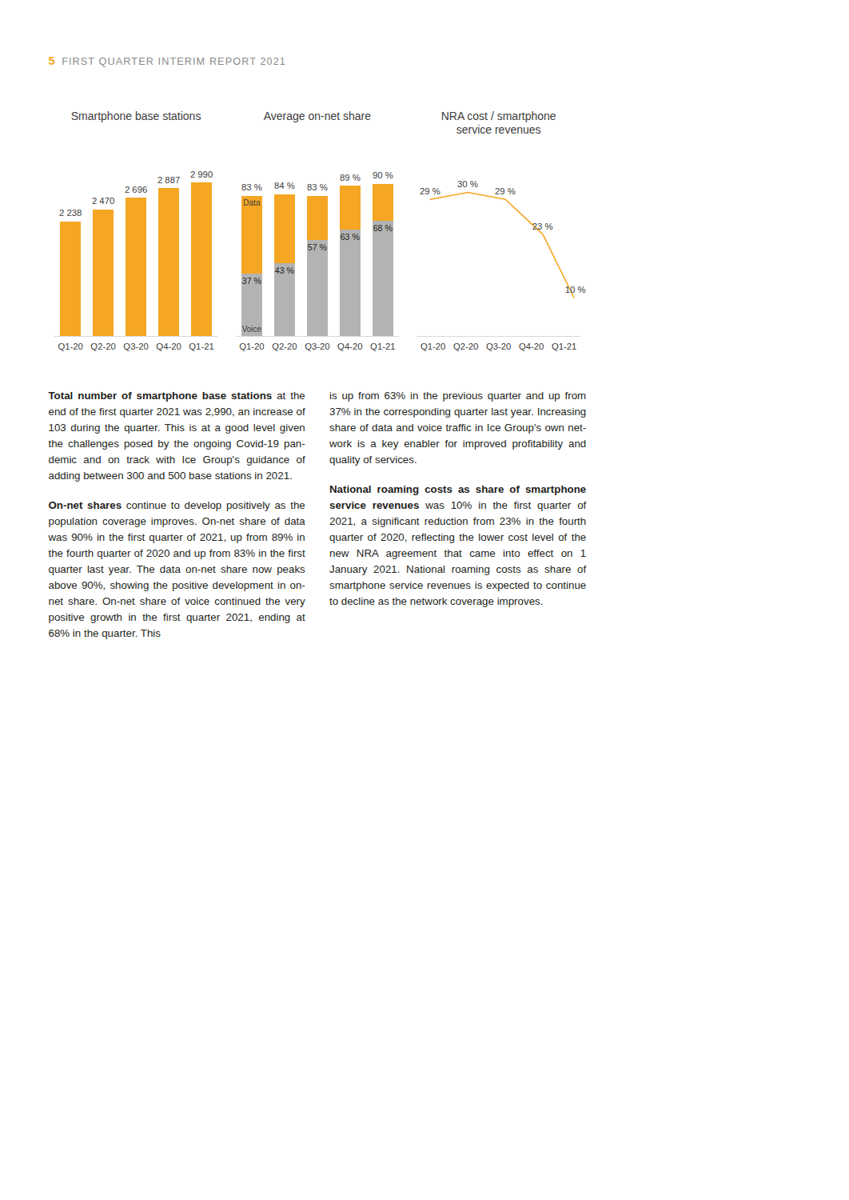5 First Quarter Interim Report 2021
Smartphone base stations
2 238
2 470
2 696
2 887
2 990
Q1-20 Q2-20 Q3-20 Q4-20 Q1-21
Average on-net share
83 %
Data
37 %
Voice
84 %
43 %
83 %
57 %
89 %
63 %
90 %
68 %
Q1-20 Q2-20 Q3-20 Q4-20 Q1-21
NRA cost / smartphone
service revenues
29 %
30 %
29 %
23 %
10 %
Q1-20 Q2-20 Q3-20 Q4-20 Q1-21
Total number of smartphone base stations at the end of the first quarter 2021 was 2,990, an increase of 103 during the quarter. This is at a good level given the challenges posed by the ongoing Covid-19 pandemic and on track with Ice Group's guidance of adding between 300 and 500 base stations in 2021.
On-net shares continue to develop positively as the population coverage improves. On-net share of data was 90% in the first quarter of 2021, up from 89% in the fourth quarter of 2020 and up from 83% in the first quarter last year. The data on-net share now peaks above 90%, showing the positive development in on-net share. On-net share of voice continued the very positive growth in the first quarter 2021, ending at 68% in the quarter. This
is up from 63% in the previous quarter and up from 37% in the corresponding quarter last year. Increasing share of data and voice traffic in Ice Group's own network is a key enabler for improved profitability and quality of services.
National roaming costs as share of smartphone service revenues was 10% in the first quarter of 2021, a significant reduction from 23% in the fourth quarter of 2020, reflecting the lower cost level of the new NRA agreement that came into effect on 1 January 2021. National roaming costs as share of smartphone service revenues is expected to continue to decline as the network coverage improves.